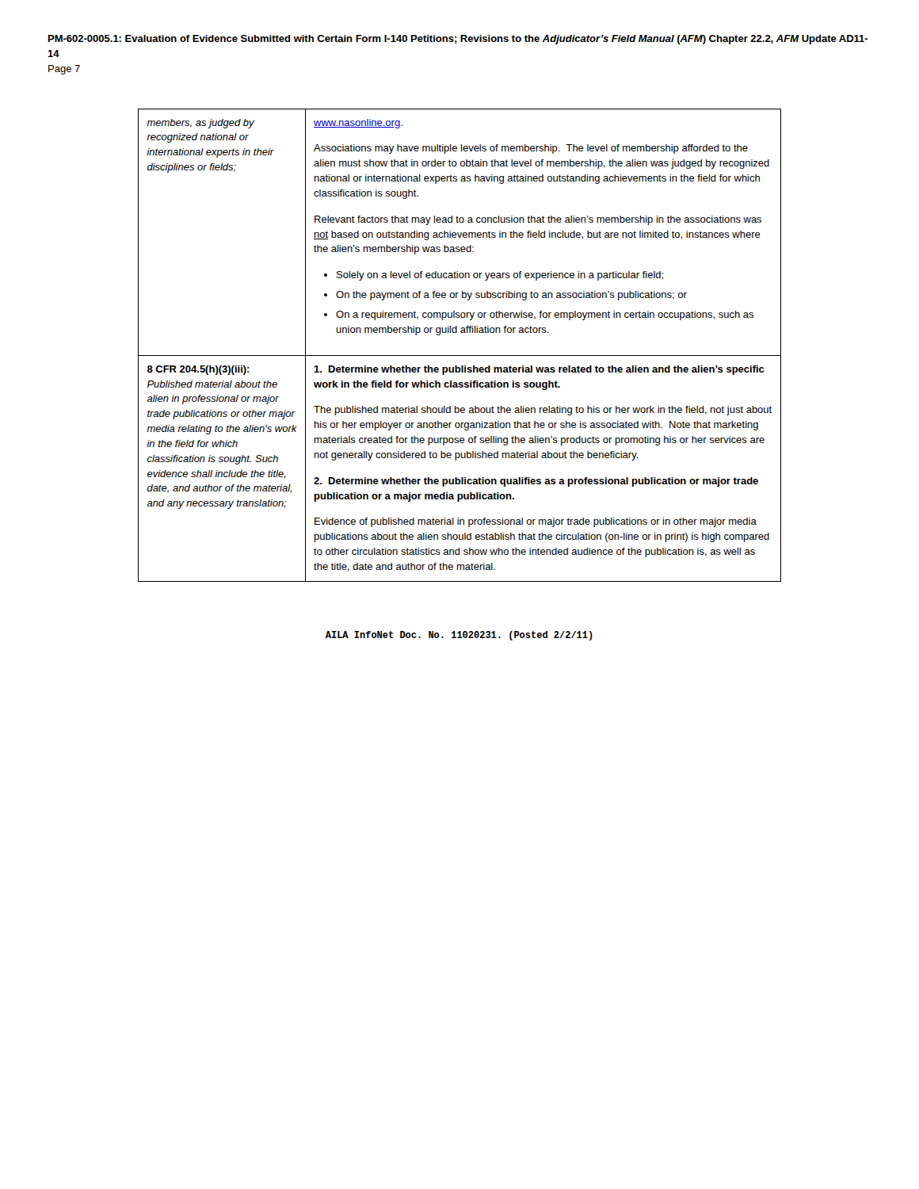PM-602-0005.1: Evaluation of Evidence Submitted with Certain Form I-140 Petitions; Revisions to the Adjudicator’s Field Manual (AFM) Chapter 22.2, AFM Update AD11-14
Page 7
| members, as judged by recognized national or international experts in their disciplines or fields; | www.nasonline.org . Associations may have multiple levels of membership. The level of membership afforded to the alien must show that in order to obtain that level of membership, the alien was judged by recognized national or international experts as having attained outstanding achievements in the field for which classification is sought. Relevant factors that may lead to a conclusion that the alien’s membership in the associations was not based on outstanding achievements in the field include, but are not limited to, instances where the alien’s membership was based: Solely on a level of education or years of experience in a particular field; On the payment of a fee or by subscribing to an association’s publications; or On a requirement, compulsory or otherwise, for employment in certain occupations, such as union membership or guild affiliation for actors. |
| 8 CFR 204.5(h)(3)(iii): Published material about the alien in professional or major trade publications or other major media relating to the alien's work in the field for which classification is sought. Such evidence shall include the title, date, and author of the material, and any necessary translation; | 1. Determine whether the published material was related to the alien and the alien’s specific work in the field for which classification is sought. The published material should be about the alien relating to his or her work in the field, not just about his or her employer or another organization that he or she is associated with. Note that marketing materials created for the purpose of selling the alien’s products or promoting his or her services are not generally considered to be published material about the beneficiary. 2. Determine whether the publication qualifies as a professional publication or major trade publication or a major media publication. Evidence of published material in professional or major trade publications or in other major media publications about the alien should establish that the circulation (on-line or in print) is high compared to other circulation statistics and show who the intended audience of the publication is, as well as the title, date and author of the material. |
AILA InfoNet Doc. No. 11020231. (Posted 2/2/11)